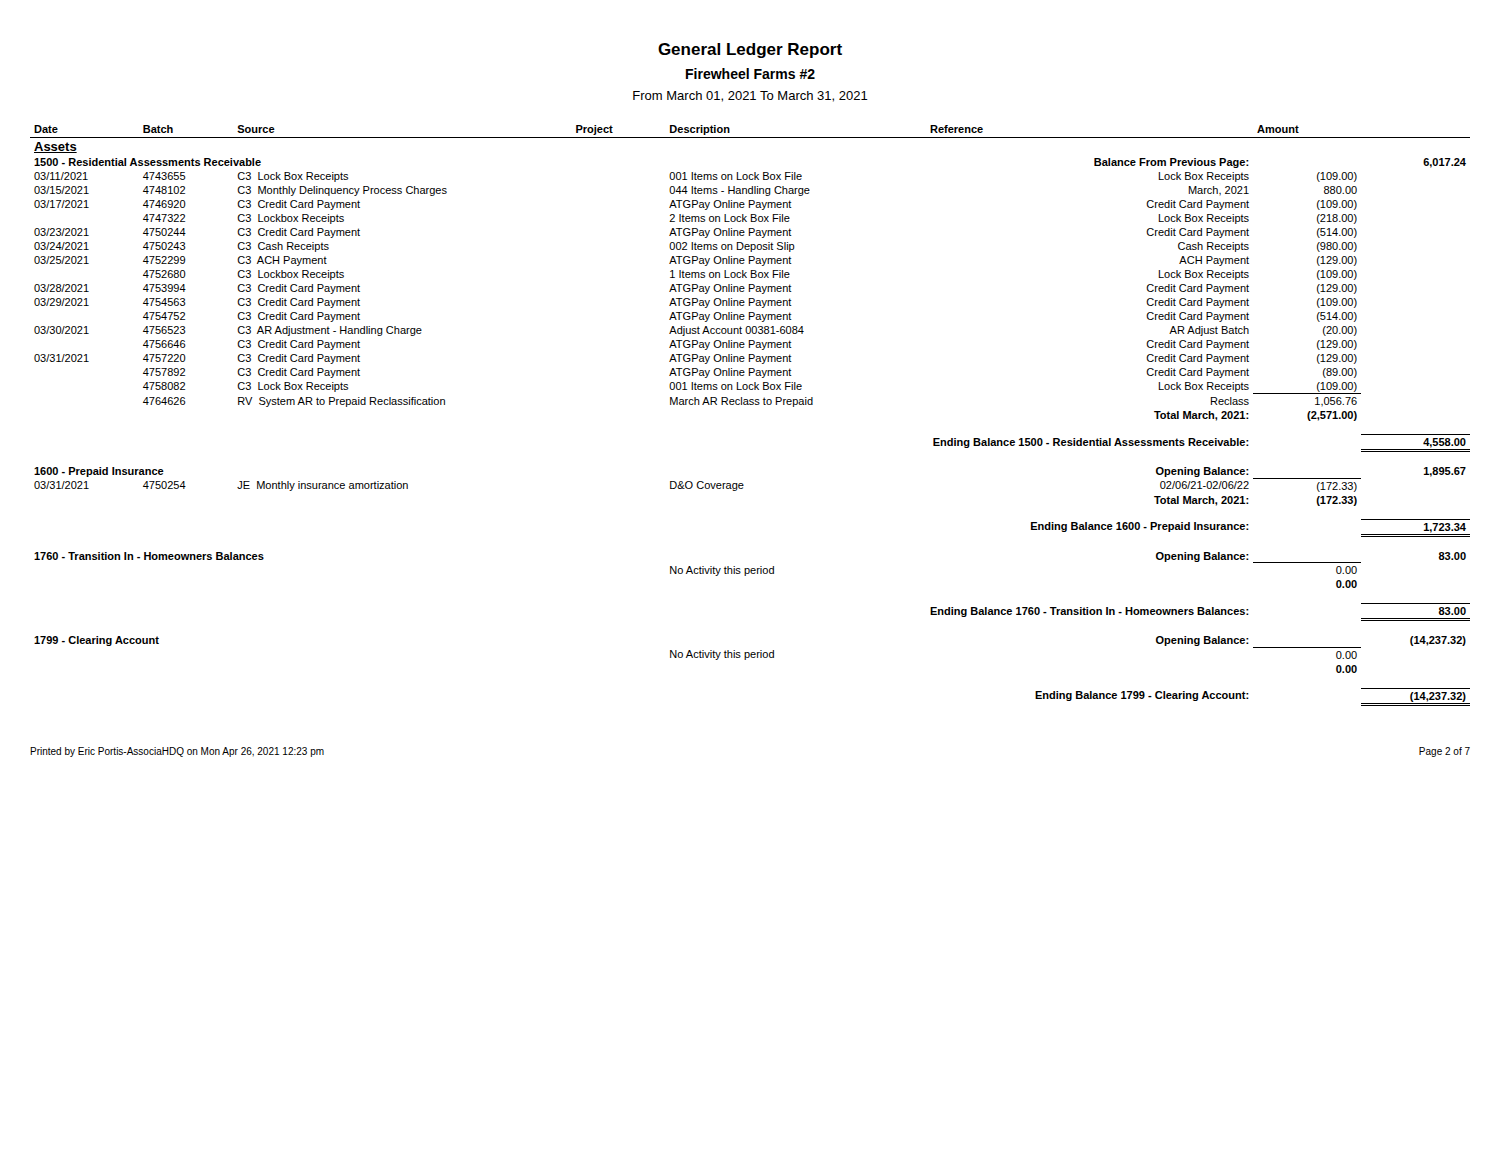General Ledger Report
Firewheel Farms #2
From March 01, 2021 To March 31, 2021
| Date | Batch | Source | Project | Description | Reference | Amount | |
| --- | --- | --- | --- | --- | --- | --- | --- |
| Assets |
| 1500 - Residential Assessments Receivable | Balance From Previous Page: | | 6,017.24 |
| 03/11/2021 | 4743655 | C3 Lock Box Receipts | | 001 Items on Lock Box File | Lock Box Receipts | (109.00) | |
| 03/15/2021 | 4748102 | C3 Monthly Delinquency Process Charges | | 044 Items - Handling Charge | March, 2021 | 880.00 | |
| 03/17/2021 | 4746920 | C3 Credit Card Payment | | ATGPay Online Payment | Credit Card Payment | (109.00) | |
| | 4747322 | C3 Lockbox Receipts | | 2 Items on Lock Box File | Lock Box Receipts | (218.00) | |
| 03/23/2021 | 4750244 | C3 Credit Card Payment | | ATGPay Online Payment | Credit Card Payment | (514.00) | |
| 03/24/2021 | 4750243 | C3 Cash Receipts | | 002 Items on Deposit Slip | Cash Receipts | (980.00) | |
| 03/25/2021 | 4752299 | C3 ACH Payment | | ATGPay Online Payment | ACH Payment | (129.00) | |
| | 4752680 | C3 Lockbox Receipts | | 1 Items on Lock Box File | Lock Box Receipts | (109.00) | |
| 03/28/2021 | 4753994 | C3 Credit Card Payment | | ATGPay Online Payment | Credit Card Payment | (129.00) | |
| 03/29/2021 | 4754563 | C3 Credit Card Payment | | ATGPay Online Payment | Credit Card Payment | (109.00) | |
| | 4754752 | C3 Credit Card Payment | | ATGPay Online Payment | Credit Card Payment | (514.00) | |
| 03/30/2021 | 4756523 | C3 AR Adjustment - Handling Charge | | Adjust Account 00381-6084 | AR Adjust Batch | (20.00) | |
| | 4756646 | C3 Credit Card Payment | | ATGPay Online Payment | Credit Card Payment | (129.00) | |
| 03/31/2021 | 4757220 | C3 Credit Card Payment | | ATGPay Online Payment | Credit Card Payment | (129.00) | |
| | 4757892 | C3 Credit Card Payment | | ATGPay Online Payment | Credit Card Payment | (89.00) | |
| | 4758082 | C3 Lock Box Receipts | | 001 Items on Lock Box File | Lock Box Receipts | (109.00) | |
| | 4764626 | RV System AR to Prepaid Reclassification | | March AR Reclass to Prepaid | Reclass | 1,056.76 | |
| | Total March, 2021: | (2,571.00) | |
| | Ending Balance 1500 - Residential Assessments Receivable: | | 4,558.00 |
| 1600 - Prepaid Insurance | Opening Balance: | | 1,895.67 |
| 03/31/2021 | 4750254 | JE Monthly insurance amortization | | D&O Coverage | 02/06/21-02/06/22 | (172.33) | |
| | Total March, 2021: | (172.33) | |
| | Ending Balance 1600 - Prepaid Insurance: | | 1,723.34 |
| 1760 - Transition In - Homeowners Balances | Opening Balance: | | 83.00 |
| | No Activity this period | | 0.00 | |
| | 0.00 | |
| | Ending Balance 1760 - Transition In - Homeowners Balances: | | 83.00 |
| 1799 - Clearing Account | Opening Balance: | | (14,237.32) |
| | No Activity this period | | 0.00 | |
| | 0.00 | |
| | Ending Balance 1799 - Clearing Account: | | (14,237.32) |
Printed by Eric Portis-AssociaHDQ on Mon Apr 26, 2021 12:23 pm Page 2 of 7